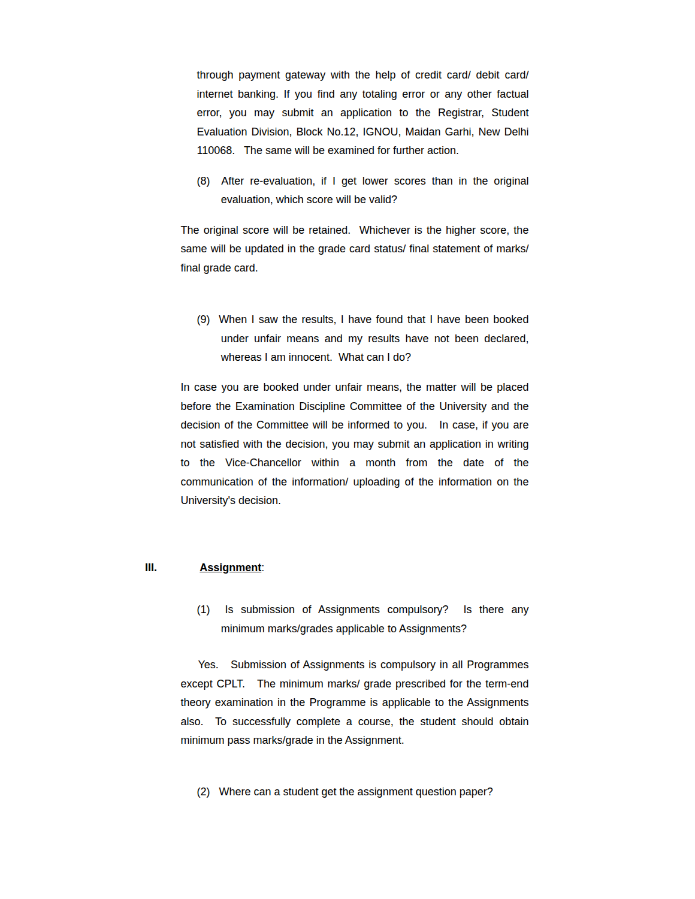through payment gateway with the help of credit card/ debit card/ internet banking. If you find any totaling error or any other factual error, you may submit an application to the Registrar, Student Evaluation Division, Block No.12, IGNOU, Maidan Garhi, New Delhi 110068. The same will be examined for further action.
(8) After re-evaluation, if I get lower scores than in the original evaluation, which score will be valid?
The original score will be retained. Whichever is the higher score, the same will be updated in the grade card status/ final statement of marks/ final grade card.
(9) When I saw the results, I have found that I have been booked under unfair means and my results have not been declared, whereas I am innocent. What can I do?
In case you are booked under unfair means, the matter will be placed before the Examination Discipline Committee of the University and the decision of the Committee will be informed to you. In case, if you are not satisfied with the decision, you may submit an application in writing to the Vice-Chancellor within a month from the date of the communication of the information/ uploading of the information on the University's decision.
III. Assignment:
(1) Is submission of Assignments compulsory? Is there any minimum marks/grades applicable to Assignments?
Yes. Submission of Assignments is compulsory in all Programmes except CPLT. The minimum marks/ grade prescribed for the term-end theory examination in the Programme is applicable to the Assignments also. To successfully complete a course, the student should obtain minimum pass marks/grade in the Assignment.
(2) Where can a student get the assignment question paper?